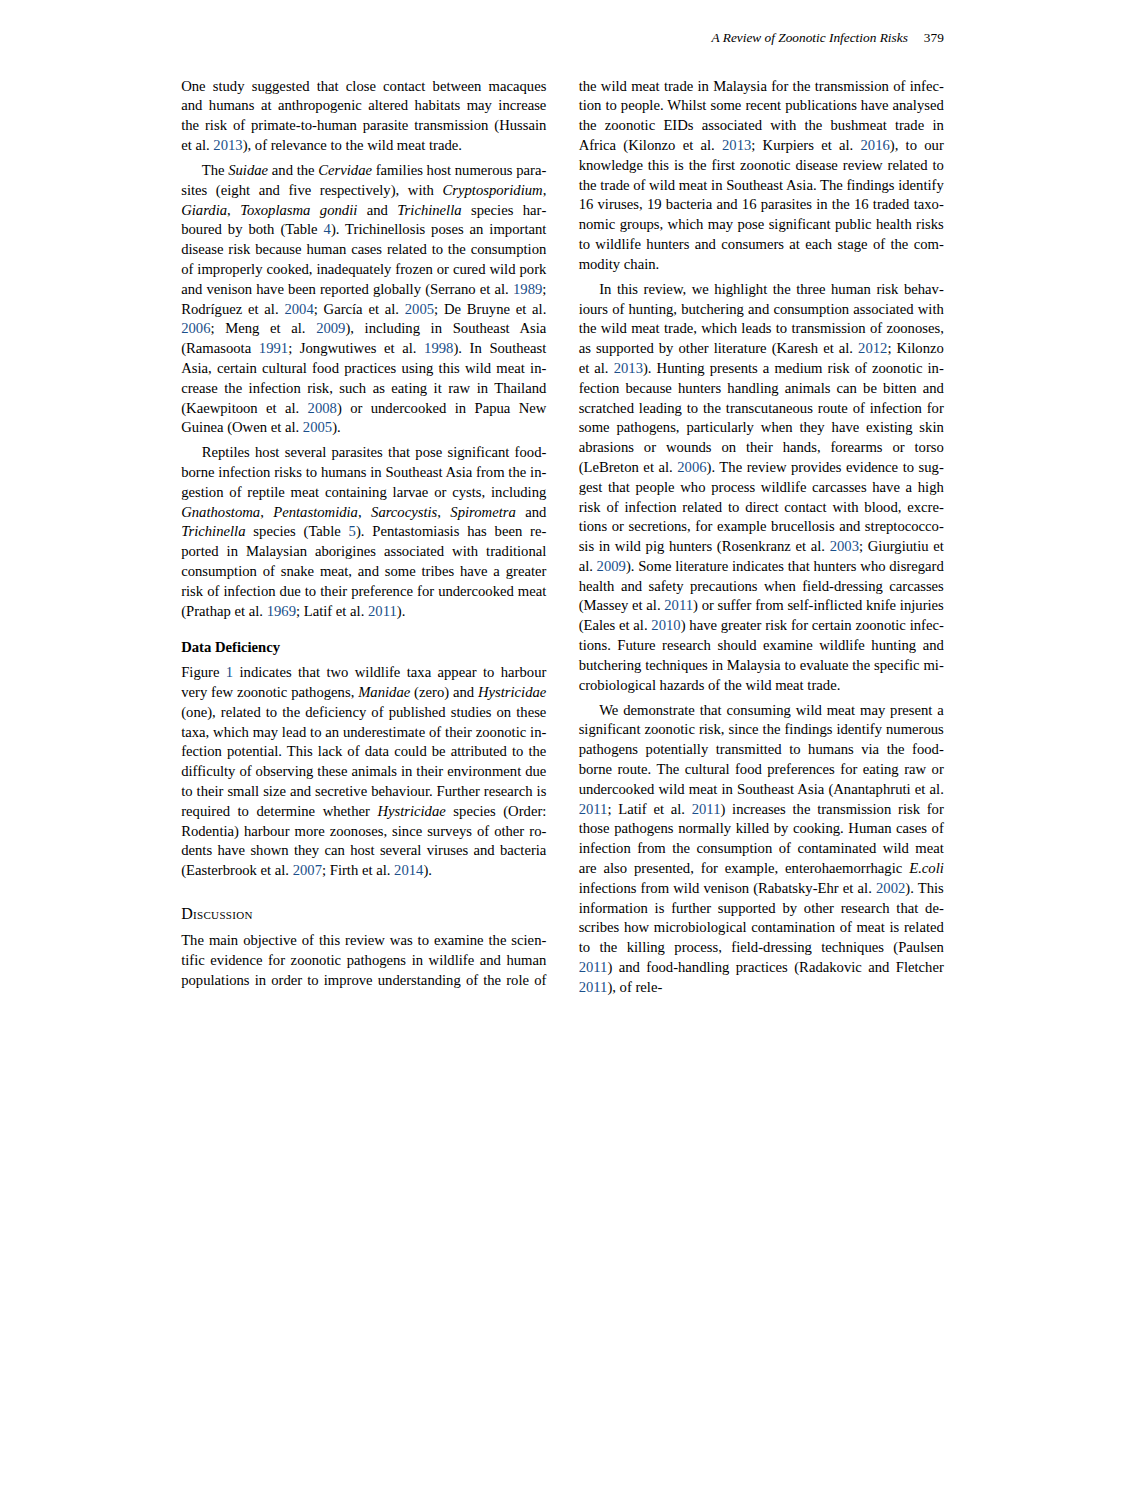A Review of Zoonotic Infection Risks 379
One study suggested that close contact between macaques and humans at anthropogenic altered habitats may increase the risk of primate-to-human parasite transmission (Hussain et al. 2013), of relevance to the wild meat trade.
The Suidae and the Cervidae families host numerous parasites (eight and five respectively), with Cryptosporidium, Giardia, Toxoplasma gondii and Trichinella species harboured by both (Table 4). Trichinellosis poses an important disease risk because human cases related to the consumption of improperly cooked, inadequately frozen or cured wild pork and venison have been reported globally (Serrano et al. 1989; Rodríguez et al. 2004; García et al. 2005; De Bruyne et al. 2006; Meng et al. 2009), including in Southeast Asia (Ramasoota 1991; Jongwutiwes et al. 1998). In Southeast Asia, certain cultural food practices using this wild meat increase the infection risk, such as eating it raw in Thailand (Kaewpitoon et al. 2008) or undercooked in Papua New Guinea (Owen et al. 2005).
Reptiles host several parasites that pose significant foodborne infection risks to humans in Southeast Asia from the ingestion of reptile meat containing larvae or cysts, including Gnathostoma, Pentastomidia, Sarcocystis, Spirometra and Trichinella species (Table 5). Pentastomiasis has been reported in Malaysian aborigines associated with traditional consumption of snake meat, and some tribes have a greater risk of infection due to their preference for undercooked meat (Prathap et al. 1969; Latif et al. 2011).
Data Deficiency
Figure 1 indicates that two wildlife taxa appear to harbour very few zoonotic pathogens, Manidae (zero) and Hystricidae (one), related to the deficiency of published studies on these taxa, which may lead to an underestimate of their zoonotic infection potential. This lack of data could be attributed to the difficulty of observing these animals in their environment due to their small size and secretive behaviour. Further research is required to determine whether Hystricidae species (Order: Rodentia) harbour more zoonoses, since surveys of other rodents have shown they can host several viruses and bacteria (Easterbrook et al. 2007; Firth et al. 2014).
Discussion
The main objective of this review was to examine the scientific evidence for zoonotic pathogens in wildlife and human populations in order to improve understanding of the role of the wild meat trade in Malaysia for the transmission of infection to people. Whilst some recent publications have analysed the zoonotic EIDs associated with the bushmeat trade in Africa (Kilonzo et al. 2013; Kurpiers et al. 2016), to our knowledge this is the first zoonotic disease review related to the trade of wild meat in Southeast Asia. The findings identify 16 viruses, 19 bacteria and 16 parasites in the 16 traded taxonomic groups, which may pose significant public health risks to wildlife hunters and consumers at each stage of the commodity chain.
In this review, we highlight the three human risk behaviours of hunting, butchering and consumption associated with the wild meat trade, which leads to transmission of zoonoses, as supported by other literature (Karesh et al. 2012; Kilonzo et al. 2013). Hunting presents a medium risk of zoonotic infection because hunters handling animals can be bitten and scratched leading to the transcutaneous route of infection for some pathogens, particularly when they have existing skin abrasions or wounds on their hands, forearms or torso (LeBreton et al. 2006). The review provides evidence to suggest that people who process wildlife carcasses have a high risk of infection related to direct contact with blood, excretions or secretions, for example brucellosis and streptococcosis in wild pig hunters (Rosenkranz et al. 2003; Giurgiutiu et al. 2009). Some literature indicates that hunters who disregard health and safety precautions when field-dressing carcasses (Massey et al. 2011) or suffer from self-inflicted knife injuries (Eales et al. 2010) have greater risk for certain zoonotic infections. Future research should examine wildlife hunting and butchering techniques in Malaysia to evaluate the specific microbiological hazards of the wild meat trade.
We demonstrate that consuming wild meat may present a significant zoonotic risk, since the findings identify numerous pathogens potentially transmitted to humans via the foodborne route. The cultural food preferences for eating raw or undercooked wild meat in Southeast Asia (Anantaphruti et al. 2011; Latif et al. 2011) increases the transmission risk for those pathogens normally killed by cooking. Human cases of infection from the consumption of contaminated wild meat are also presented, for example, enterohaemorrhagic E.coli infections from wild venison (Rabatsky-Ehr et al. 2002). This information is further supported by other research that describes how microbiological contamination of meat is related to the killing process, field-dressing techniques (Paulsen 2011) and food-handling practices (Radakovic and Fletcher 2011), of rele-